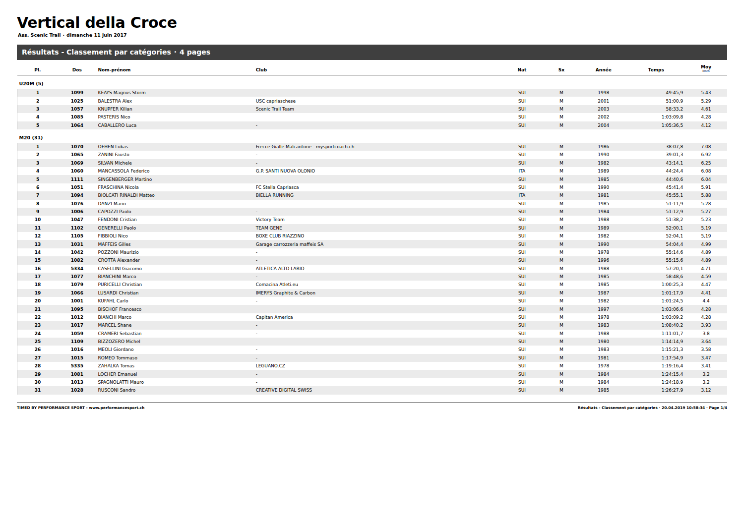Vertical della Croce
Ass. Scenic Trail·dimanche 11 juin 2017
Résultats - Classement par catégories·4 pages
| Pl. | Dos | Nom-prénom | Club | Nat | Sx | Année | Temps | Moy km/h |
| --- | --- | --- | --- | --- | --- | --- | --- | --- |
| U20M (5) |
| 1 | 1099 | KEAYS Magnus Storm | | SUI | M | 1998 | 49:45,9 | 5.43 |
| 2 | 1025 | BALESTRA Alex | USC capriaschese | SUI | M | 2001 | 51:00,9 | 5.29 |
| 3 | 1057 | KNUPFER Kilian | Scenic Trail Team | SUI | M | 2003 | 58:33,2 | 4.61 |
| 4 | 1085 | PASTERIS Nico | | SUI | M | 2002 | 1:03:09,8 | 4.28 |
| 5 | 1064 | CABALLERO Luca | - | SUI | M | 2004 | 1:05:36,5 | 4.12 |
| M20 (31) |
| 1 | 1070 | OEHEN Lukas | Frecce Gialle Malcantone - mysportcoach.ch | SUI | M | 1986 | 38:07,8 | 7.08 |
| 2 | 1065 | ZANINI Fausto | - | SUI | M | 1990 | 39:01,3 | 6.92 |
| 3 | 1069 | SILVAN Michele | - | SUI | M | 1982 | 43:14,1 | 6.25 |
| 4 | 1060 | MANCASSOLA Federico | G.P. SANTI NUOVA OLONIO | ITA | M | 1989 | 44:24,4 | 6.08 |
| 5 | 1111 | SINGENBERGER Martino | | SUI | M | 1985 | 44:40,6 | 6.04 |
| 6 | 1051 | FRASCHINA Nicola | FC Stella Capriasca | SUI | M | 1990 | 45:41,4 | 5.91 |
| 7 | 1094 | BIOLCATI RINALDI Matteo | BIELLA RUNNING | ITA | M | 1981 | 45:55,1 | 5.88 |
| 8 | 1076 | DANZI Mario | - | SUI | M | 1985 | 51:11,9 | 5.28 |
| 9 | 1006 | CAPOZZI Paolo | - | SUI | M | 1984 | 51:12,9 | 5.27 |
| 10 | 1047 | FENDONI Cristian | Victory Team | SUI | M | 1988 | 51:38,2 | 5.23 |
| 11 | 1102 | GENERELLI Paolo | TEAM GENE | SUI | M | 1989 | 52:00,1 | 5.19 |
| 12 | 1105 | FIBBIOLI Nico | BOXE CLUB RIAZZINO | SUI | M | 1982 | 52:04,1 | 5,19 |
| 13 | 1031 | MAFFEIS Gilles | Garage carrozzeria maffeis SA | SUI | M | 1990 | 54:04,4 | 4.99 |
| 14 | 1042 | POZZONI Maurizio | - | SUI | M | 1978 | 55:14,6 | 4.89 |
| 15 | 1082 | CROTTA Alexander | - | SUI | M | 1996 | 55:15,6 | 4.89 |
| 16 | 5334 | CASELLINI Giacomo | ATLETICA ALTO LARIO | SUI | M | 1988 | 57:20,1 | 4.71 |
| 17 | 1077 | BIANCHINI Marco | - | SUI | M | 1985 | 58:48,6 | 4.59 |
| 18 | 1079 | PURICELLI Christian | Comacina Atleti.eu | SUI | M | 1985 | 1:00:25,3 | 4.47 |
| 19 | 1066 | LUSARDI Christian | IMERYS Graphite & Carbon | SUI | M | 1987 | 1:01:17,9 | 4.41 |
| 20 | 1001 | KUFAHL Carlo | - | SUI | M | 1982 | 1:01:24,5 | 4.4 |
| 21 | 1095 | BISCHOF Francesco | | SUI | M | 1997 | 1:03:06,6 | 4.28 |
| 22 | 1012 | BIANCHI Marco | Capitan America | SUI | M | 1978 | 1:03:09,2 | 4.28 |
| 23 | 1017 | MARCEL Shane | - | SUI | M | 1983 | 1:08:40,2 | 3.93 |
| 24 | 1059 | CRAMERI Sebastian | - | SUI | M | 1988 | 1:11:01,7 | 3.8 |
| 25 | 1109 | BIZZOZERO Michel | | SUI | M | 1980 | 1:14:14,9 | 3.64 |
| 26 | 1016 | MEOLI Giordano | - | SUI | M | 1983 | 1:15:21,3 | 3.58 |
| 27 | 1015 | ROMEO Tommaso | - | SUI | M | 1981 | 1:17:54,9 | 3.47 |
| 28 | 5335 | ZAHALKA Tomas | LEGUANO.CZ | SUI | M | 1978 | 1:19:16,4 | 3.41 |
| 29 | 1081 | LOCHER Emanuel | - | SUI | M | 1984 | 1:24:15,4 | 3.2 |
| 30 | 1013 | SPAGNOLATTI Mauro | - | SUI | M | 1984 | 1:24:18,9 | 3.2 |
| 31 | 1028 | RUSCONI Sandro | CREATIVE DIGITAL SWISS | SUI | M | 1985 | 1:26:27,9 | 3.12 |
TIMED BY PERFORMANCE SPORT - www.performancesport.ch
Résultats - Classement par catégories · 20.04.2019 10:58:34 · Page 1/4